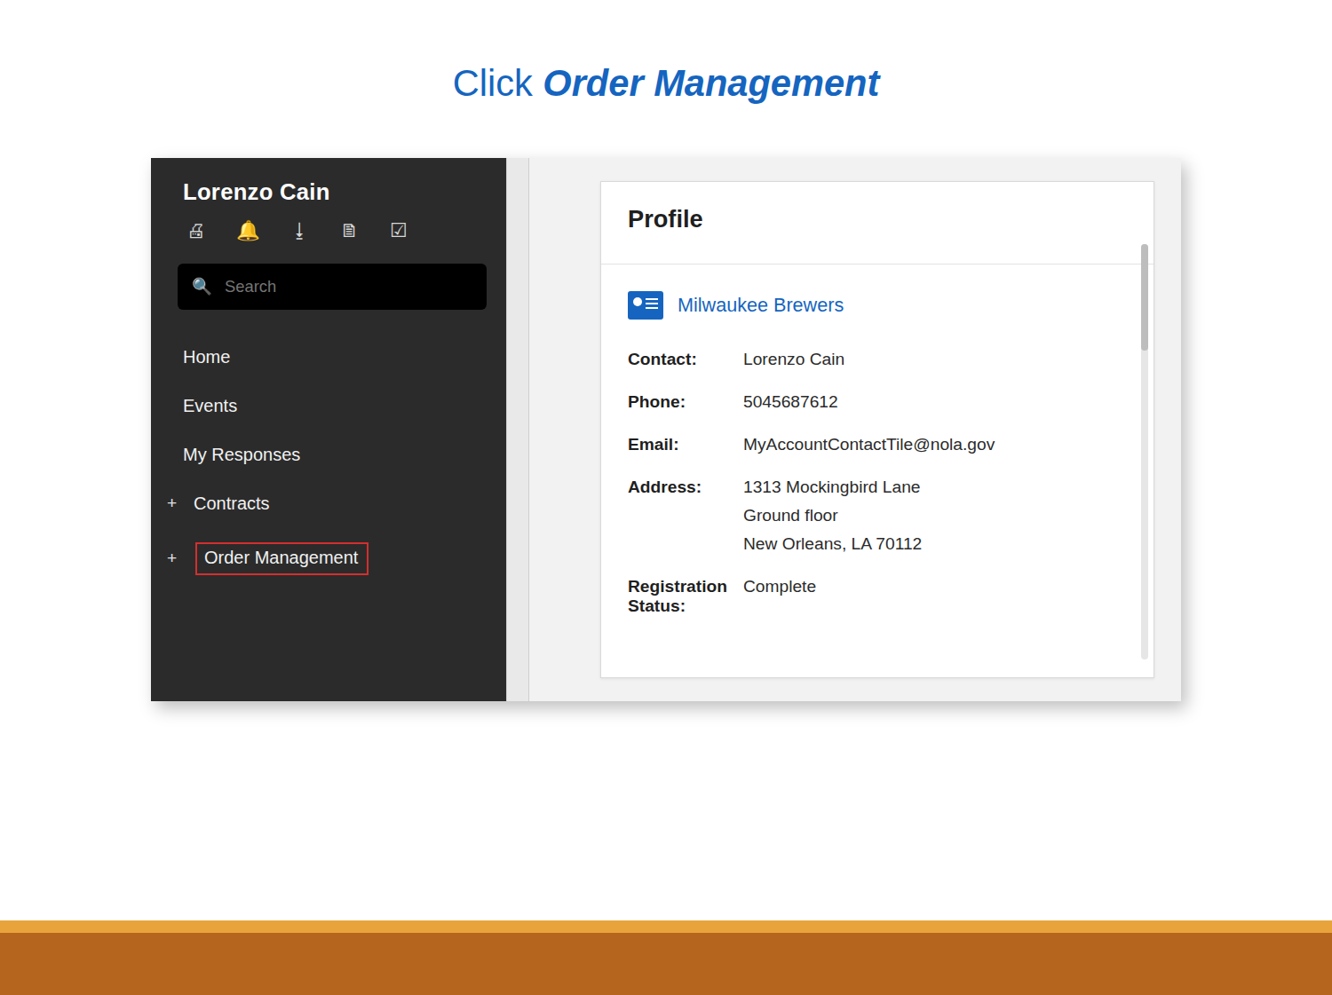Click Order Management
Lorenzo Cain
🖨 🔔 ⭳ 🗎 ☑
🔍
Home
Events
My Responses
+ Contracts
+ Order Management
Profile
Milwaukee Brewers
Contact:
Lorenzo Cain
Phone:
5045687612
Email:
MyAccountContactTile@nola.gov
Address:
1313 Mockingbird Lane Ground floor New Orleans, LA 70112
Registration Status:
Complete